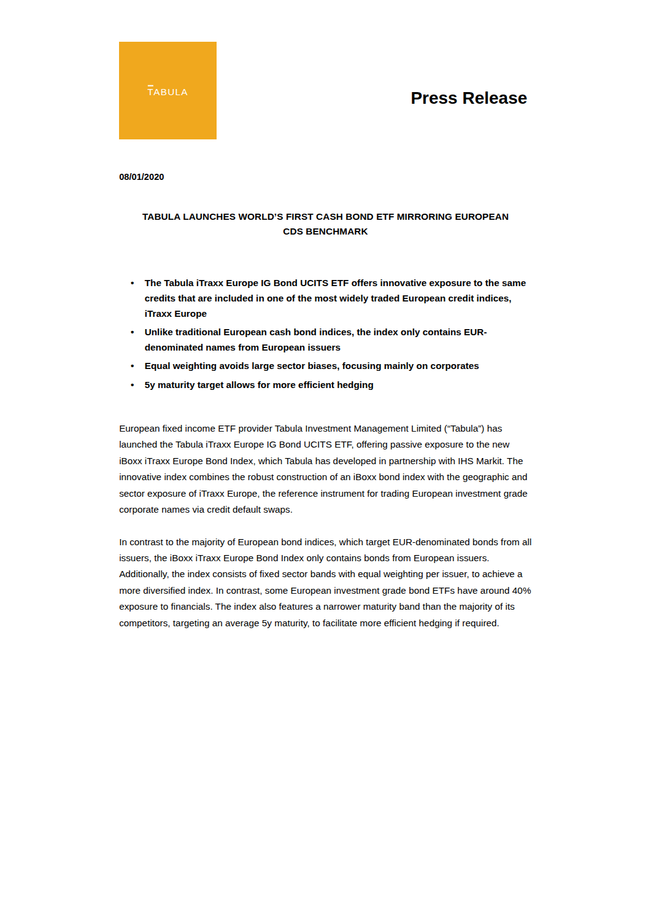T
ABULA
Press Release
08/01/2020
TABULA LAUNCHES WORLD’S FIRST CASH BOND ETF MIRRORING EUROPEAN CDS BENCHMARK
The Tabula iTraxx Europe IG Bond UCITS ETF offers innovative exposure to the same credits that are included in one of the most widely traded European credit indices, iTraxx Europe
Unlike traditional European cash bond indices, the index only contains EUR-denominated names from European issuers
Equal weighting avoids large sector biases, focusing mainly on corporates
5y maturity target allows for more efficient hedging
European fixed income ETF provider Tabula Investment Management Limited (“Tabula”) has launched the Tabula iTraxx Europe IG Bond UCITS ETF, offering passive exposure to the new iBoxx iTraxx Europe Bond Index, which Tabula has developed in partnership with IHS Markit. The innovative index combines the robust construction of an iBoxx bond index with the geographic and sector exposure of iTraxx Europe, the reference instrument for trading European investment grade corporate names via credit default swaps.
In contrast to the majority of European bond indices, which target EUR-denominated bonds from all issuers, the iBoxx iTraxx Europe Bond Index only contains bonds from European issuers. Additionally, the index consists of fixed sector bands with equal weighting per issuer, to achieve a more diversified index. In contrast, some European investment grade bond ETFs have around 40% exposure to financials. The index also features a narrower maturity band than the majority of its competitors, targeting an average 5y maturity, to facilitate more efficient hedging if required.